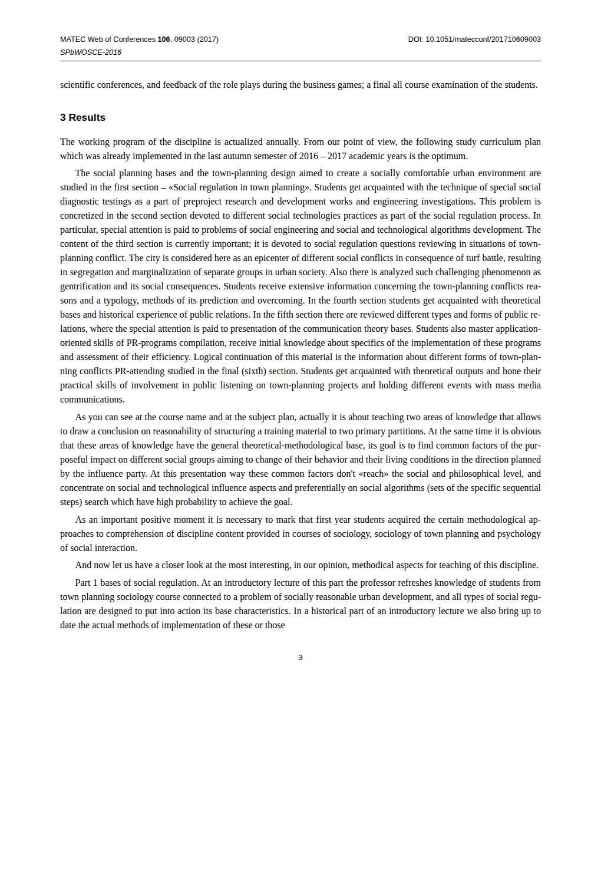MATEC Web of Conferences 106, 09003 (2017) SPbWOSCE-2016
DOI: 10.1051/matecconf/201710609003
scientific conferences, and feedback of the role plays during the business games; a final all course examination of the students.
3 Results
The working program of the discipline is actualized annually. From our point of view, the following study curriculum plan which was already implemented in the last autumn semester of 2016 – 2017 academic years is the optimum.
The social planning bases and the town-planning design aimed to create a socially comfortable urban environment are studied in the first section – «Social regulation in town planning». Students get acquainted with the technique of special social diagnostic testings as a part of preproject research and development works and engineering investigations. This problem is concretized in the second section devoted to different social technologies practices as part of the social regulation process. In particular, special attention is paid to problems of social engineering and social and technological algorithms development. The content of the third section is currently important; it is devoted to social regulation questions reviewing in situations of town-planning conflict. The city is considered here as an epicenter of different social conflicts in consequence of turf battle, resulting in segregation and marginalization of separate groups in urban society. Also there is analyzed such challenging phenomenon as gentrification and its social consequences. Students receive extensive information concerning the town-planning conflicts reasons and a typology, methods of its prediction and overcoming. In the fourth section students get acquainted with theoretical bases and historical experience of public relations. In the fifth section there are reviewed different types and forms of public relations, where the special attention is paid to presentation of the communication theory bases. Students also master application-oriented skills of PR-programs compilation, receive initial knowledge about specifics of the implementation of these programs and assessment of their efficiency. Logical continuation of this material is the information about different forms of town-planning conflicts PR-attending studied in the final (sixth) section. Students get acquainted with theoretical outputs and hone their practical skills of involvement in public listening on town-planning projects and holding different events with mass media communications.
As you can see at the course name and at the subject plan, actually it is about teaching two areas of knowledge that allows to draw a conclusion on reasonability of structuring a training material to two primary partitions. At the same time it is obvious that these areas of knowledge have the general theoretical-methodological base, its goal is to find common factors of the purposeful impact on different social groups aiming to change of their behavior and their living conditions in the direction planned by the influence party. At this presentation way these common factors don't «reach» the social and philosophical level, and concentrate on social and technological influence aspects and preferentially on social algorithms (sets of the specific sequential steps) search which have high probability to achieve the goal.
As an important positive moment it is necessary to mark that first year students acquired the certain methodological approaches to comprehension of discipline content provided in courses of sociology, sociology of town planning and psychology of social interaction.
And now let us have a closer look at the most interesting, in our opinion, methodical aspects for teaching of this discipline.
Part 1 bases of social regulation. At an introductory lecture of this part the professor refreshes knowledge of students from town planning sociology course connected to a problem of socially reasonable urban development, and all types of social regulation are designed to put into action its base characteristics. In a historical part of an introductory lecture we also bring up to date the actual methods of implementation of these or those
3